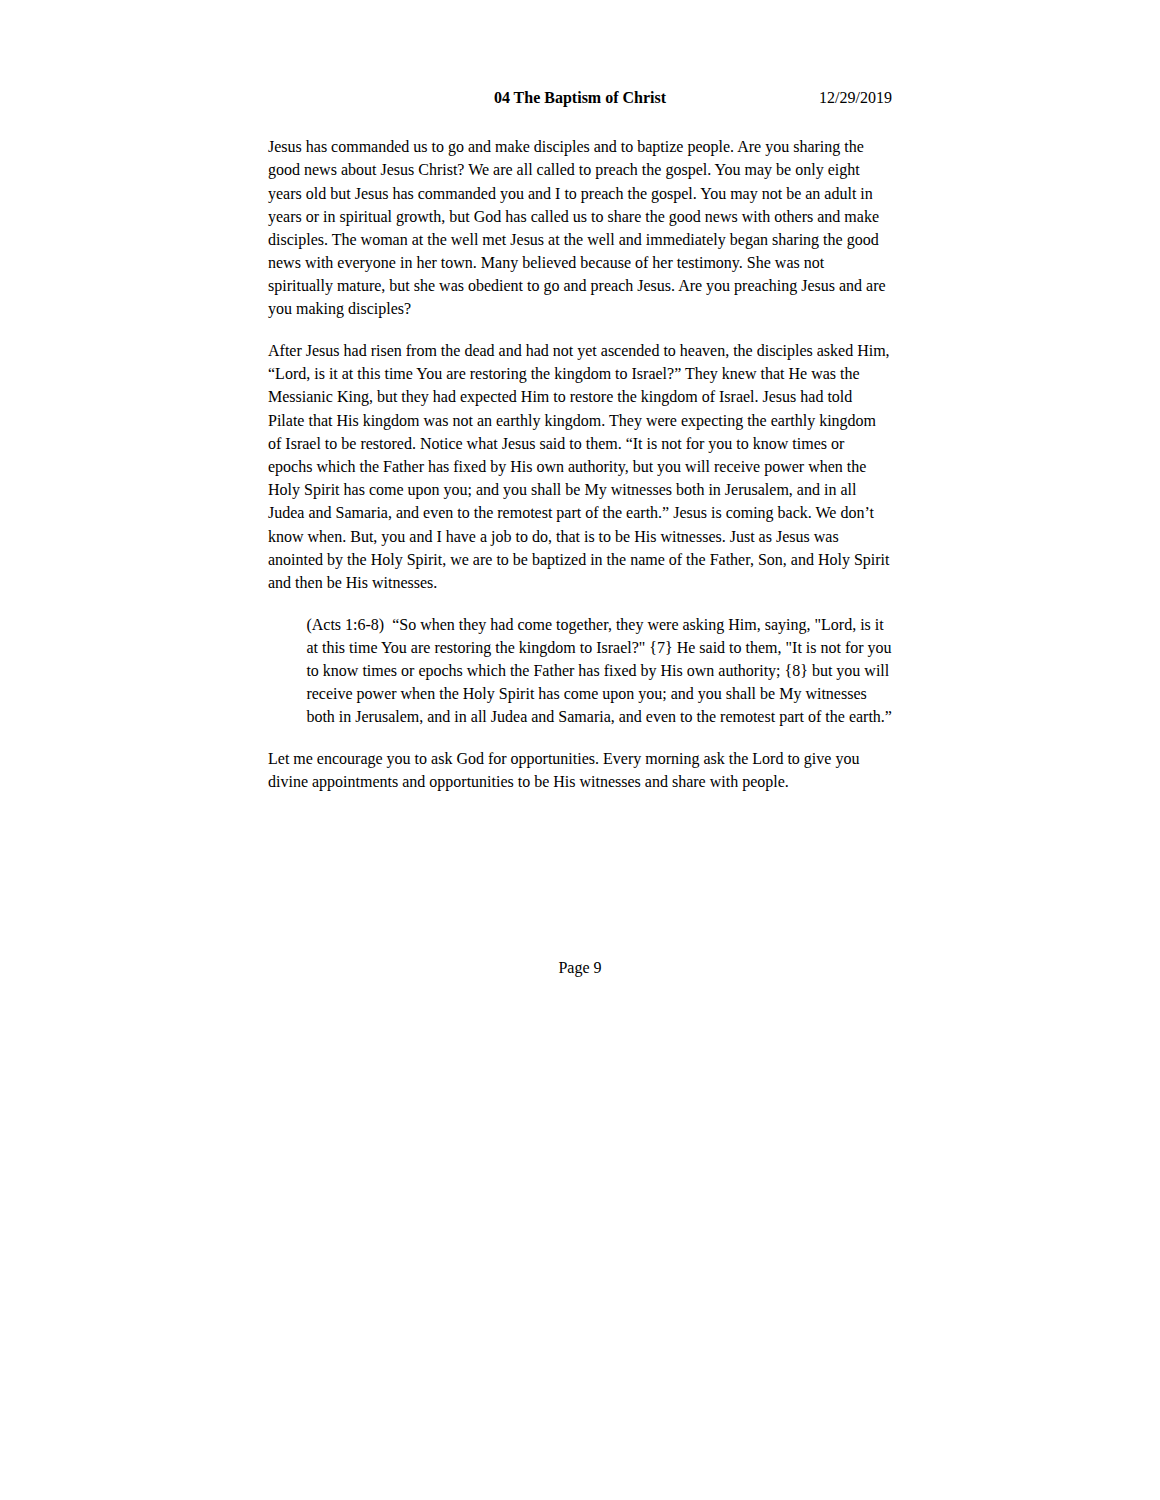04 The Baptism of Christ 12/29/2019
Jesus has commanded us to go and make disciples and to baptize people. Are you sharing the good news about Jesus Christ? We are all called to preach the gospel. You may be only eight years old but Jesus has commanded you and I to preach the gospel. You may not be an adult in years or in spiritual growth, but God has called us to share the good news with others and make disciples. The woman at the well met Jesus at the well and immediately began sharing the good news with everyone in her town. Many believed because of her testimony. She was not spiritually mature, but she was obedient to go and preach Jesus. Are you preaching Jesus and are you making disciples?
After Jesus had risen from the dead and had not yet ascended to heaven, the disciples asked Him, “Lord, is it at this time You are restoring the kingdom to Israel?” They knew that He was the Messianic King, but they had expected Him to restore the kingdom of Israel. Jesus had told Pilate that His kingdom was not an earthly kingdom. They were expecting the earthly kingdom of Israel to be restored. Notice what Jesus said to them. “It is not for you to know times or epochs which the Father has fixed by His own authority, but you will receive power when the Holy Spirit has come upon you; and you shall be My witnesses both in Jerusalem, and in all Judea and Samaria, and even to the remotest part of the earth.” Jesus is coming back. We don’t know when. But, you and I have a job to do, that is to be His witnesses. Just as Jesus was anointed by the Holy Spirit, we are to be baptized in the name of the Father, Son, and Holy Spirit and then be His witnesses.
(Acts 1:6-8) “So when they had come together, they were asking Him, saying, "Lord, is it at this time You are restoring the kingdom to Israel?" {7} He said to them, "It is not for you to know times or epochs which the Father has fixed by His own authority; {8} but you will receive power when the Holy Spirit has come upon you; and you shall be My witnesses both in Jerusalem, and in all Judea and Samaria, and even to the remotest part of the earth.”
Let me encourage you to ask God for opportunities. Every morning ask the Lord to give you divine appointments and opportunities to be His witnesses and share with people.
Page 9